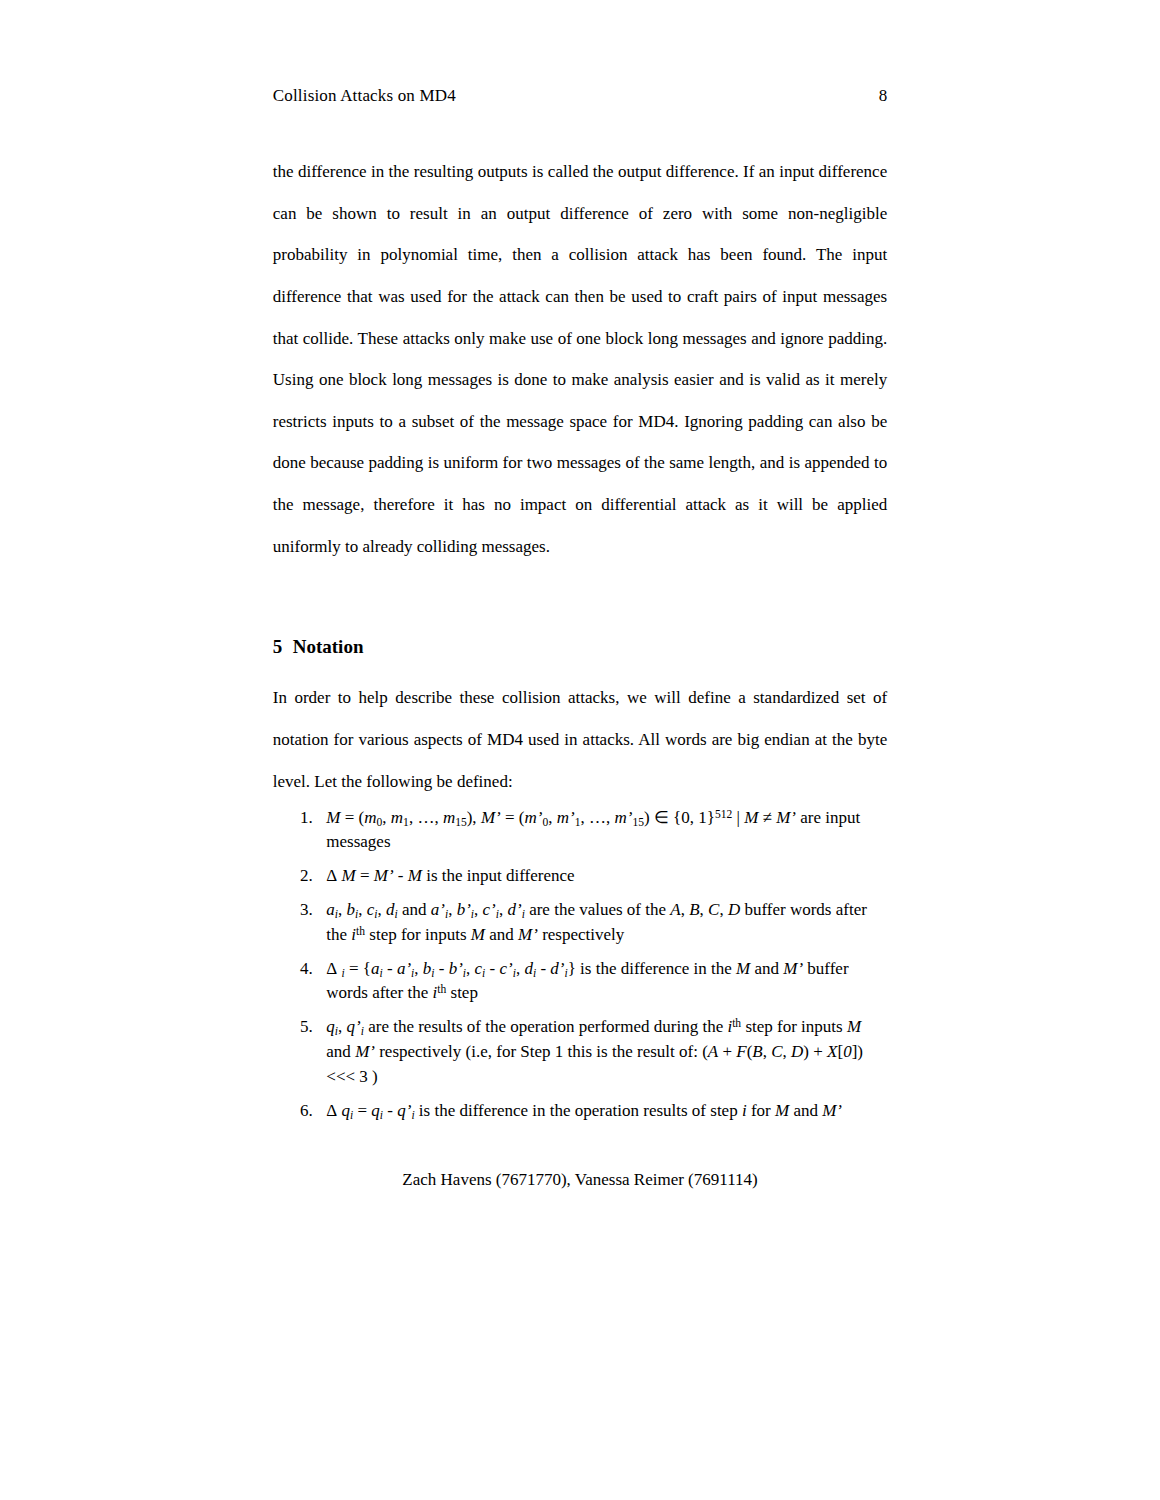Collision Attacks on MD4 8
the difference in the resulting outputs is called the output difference. If an input difference can be shown to result in an output difference of zero with some non-negligible probability in polynomial time, then a collision attack has been found. The input difference that was used for the attack can then be used to craft pairs of input messages that collide. These attacks only make use of one block long messages and ignore padding. Using one block long messages is done to make analysis easier and is valid as it merely restricts inputs to a subset of the message space for MD4. Ignoring padding can also be done because padding is uniform for two messages of the same length, and is appended to the message, therefore it has no impact on differential attack as it will be applied uniformly to already colliding messages.
5 Notation
In order to help describe these collision attacks, we will define a standardized set of notation for various aspects of MD4 used in attacks. All words are big endian at the byte level. Let the following be defined:
M = (m0, m1, …, m15), M’ = (m’0, m’1, …, m’15) ∈ {0, 1}512 | M ≠ M’ are input messages
Δ M = M’ - M is the input difference
ai, bi, ci, di and a’i, b’i, c’i, d’i are the values of the A, B, C, D buffer words after the ith step for inputs M and M’ respectively
Δ i = {ai - a’i, bi - b’i, ci - c’i, di - d’i} is the difference in the M and M’ buffer words after the ith step
qi, q’i are the results of the operation performed during the ith step for inputs M and M’ respectively (i.e, for Step 1 this is the result of: (A + F(B, C, D) + X[0]) <<< 3 )
Δ qi = qi - q’i is the difference in the operation results of step i for M and M’
Zach Havens (7671770), Vanessa Reimer (7691114)